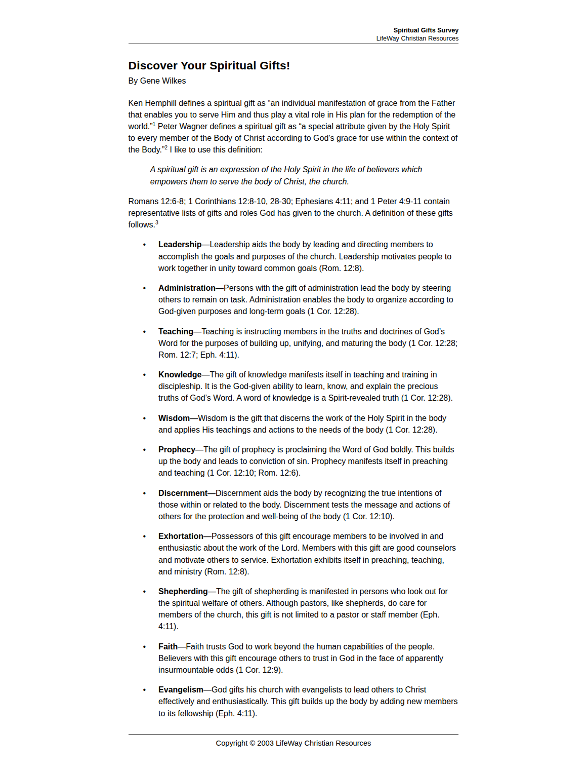Spiritual Gifts Survey
LifeWay Christian Resources
Discover Your Spiritual Gifts!
By Gene Wilkes
Ken Hemphill defines a spiritual gift as “an individual manifestation of grace from the Father that enables you to serve Him and thus play a vital role in His plan for the redemption of the world.”1 Peter Wagner defines a spiritual gift as “a special attribute given by the Holy Spirit to every member of the Body of Christ according to God’s grace for use within the context of the Body.”2 I like to use this definition:
A spiritual gift is an expression of the Holy Spirit in the life of believers which empowers them to serve the body of Christ, the church.
Romans 12:6-8; 1 Corinthians 12:8-10, 28-30; Ephesians 4:11; and 1 Peter 4:9-11 contain representative lists of gifts and roles God has given to the church. A definition of these gifts follows.3
Leadership—Leadership aids the body by leading and directing members to accomplish the goals and purposes of the church. Leadership motivates people to work together in unity toward common goals (Rom. 12:8).
Administration—Persons with the gift of administration lead the body by steering others to remain on task. Administration enables the body to organize according to God-given purposes and long-term goals (1 Cor. 12:28).
Teaching—Teaching is instructing members in the truths and doctrines of God’s Word for the purposes of building up, unifying, and maturing the body (1 Cor. 12:28; Rom. 12:7; Eph. 4:11).
Knowledge—The gift of knowledge manifests itself in teaching and training in discipleship. It is the God-given ability to learn, know, and explain the precious truths of God’s Word. A word of knowledge is a Spirit-revealed truth (1 Cor. 12:28).
Wisdom—Wisdom is the gift that discerns the work of the Holy Spirit in the body and applies His teachings and actions to the needs of the body (1 Cor. 12:28).
Prophecy—The gift of prophecy is proclaiming the Word of God boldly. This builds up the body and leads to conviction of sin. Prophecy manifests itself in preaching and teaching (1 Cor. 12:10; Rom. 12:6).
Discernment—Discernment aids the body by recognizing the true intentions of those within or related to the body. Discernment tests the message and actions of others for the protection and well-being of the body (1 Cor. 12:10).
Exhortation—Possessors of this gift encourage members to be involved in and enthusiastic about the work of the Lord. Members with this gift are good counselors and motivate others to service. Exhortation exhibits itself in preaching, teaching, and ministry (Rom. 12:8).
Shepherding—The gift of shepherding is manifested in persons who look out for the spiritual welfare of others. Although pastors, like shepherds, do care for members of the church, this gift is not limited to a pastor or staff member (Eph. 4:11).
Faith—Faith trusts God to work beyond the human capabilities of the people. Believers with this gift encourage others to trust in God in the face of apparently insurmountable odds (1 Cor. 12:9).
Evangelism—God gifts his church with evangelists to lead others to Christ effectively and enthusiastically. This gift builds up the body by adding new members to its fellowship (Eph. 4:11).
Copyright © 2003 LifeWay Christian Resources